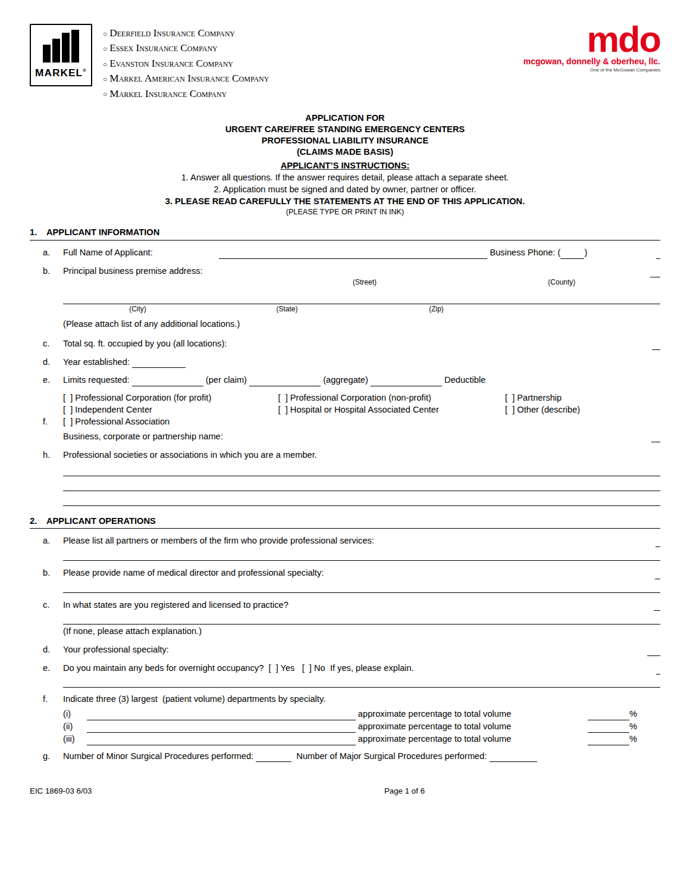MARKEL®
○Deerfield Insurance Company
○Essex Insurance Company
○Evanston Insurance Company
○Markel American Insurance Company
○Markel Insurance Company
mdo
mcgowan, donnelly & oberheu, llc.
One of the McGowan Companies
APPLICATION FOR
URGENT CARE/FREE STANDING EMERGENCY CENTERS
PROFESSIONAL LIABILITY INSURANCE
(CLAIMS MADE BASIS)
APPLICANT’S INSTRUCTIONS:
1. Answer all questions. If the answer requires detail, please attach a separate sheet.
2. Application must be signed and dated by owner, partner or officer.
3. PLEASE READ CAREFULLY THE STATEMENTS AT THE END OF THIS APPLICATION.
(PLEASE TYPE OR PRINT IN INK)
1. APPLICANT INFORMATION
a.
| Full Name of Applicant: | | Business Phone: ( ) | |
b.
| Principal business premise address: | |
| | (Street) | (County) |
| (City) | (State) | (Zip) | |
(Please attach list of any additional locations.)
c.
| Total sq. ft. occupied by you (all locations): | |
d.
Year established:
e.
Limits requested: (per claim) (aggregate) Deductible
f.
| [ ] Professional Corporation (for profit) | [ ] Professional Corporation (non-profit) | [ ] Partnership |
| [ ] Independent Center | [ ] Hospital or Hospital Associated Center | [ ] Other (describe) |
| [ ] Professional Association |
| Business, corporate or partnership name: | |
h.
Professional societies or associations in which you are a member.
2. APPLICANT OPERATIONS
a.
| Please list all partners or members of the firm who provide professional services: | |
b.
| Please provide name of medical director and professional specialty: | |
c.
| In what states are you registered and licensed to practice? | |
(If none, please attach explanation.)
d.
| Your professional specialty: | |
e.
| Do you maintain any beds for overnight occupancy? [ ] Yes [ ] No If yes, please explain. | |
f.
Indicate three (3) largest (patient volume) departments by specialty.
| (i) | | approximate percentage to total volume | % |
| (ii) | | approximate percentage to total volume | % |
| (iii) | | approximate percentage to total volume | % |
g.
Number of Minor Surgical Procedures performed: Number of Major Surgical Procedures performed:
EIC 1869-03 6/03
Page 1 of 6